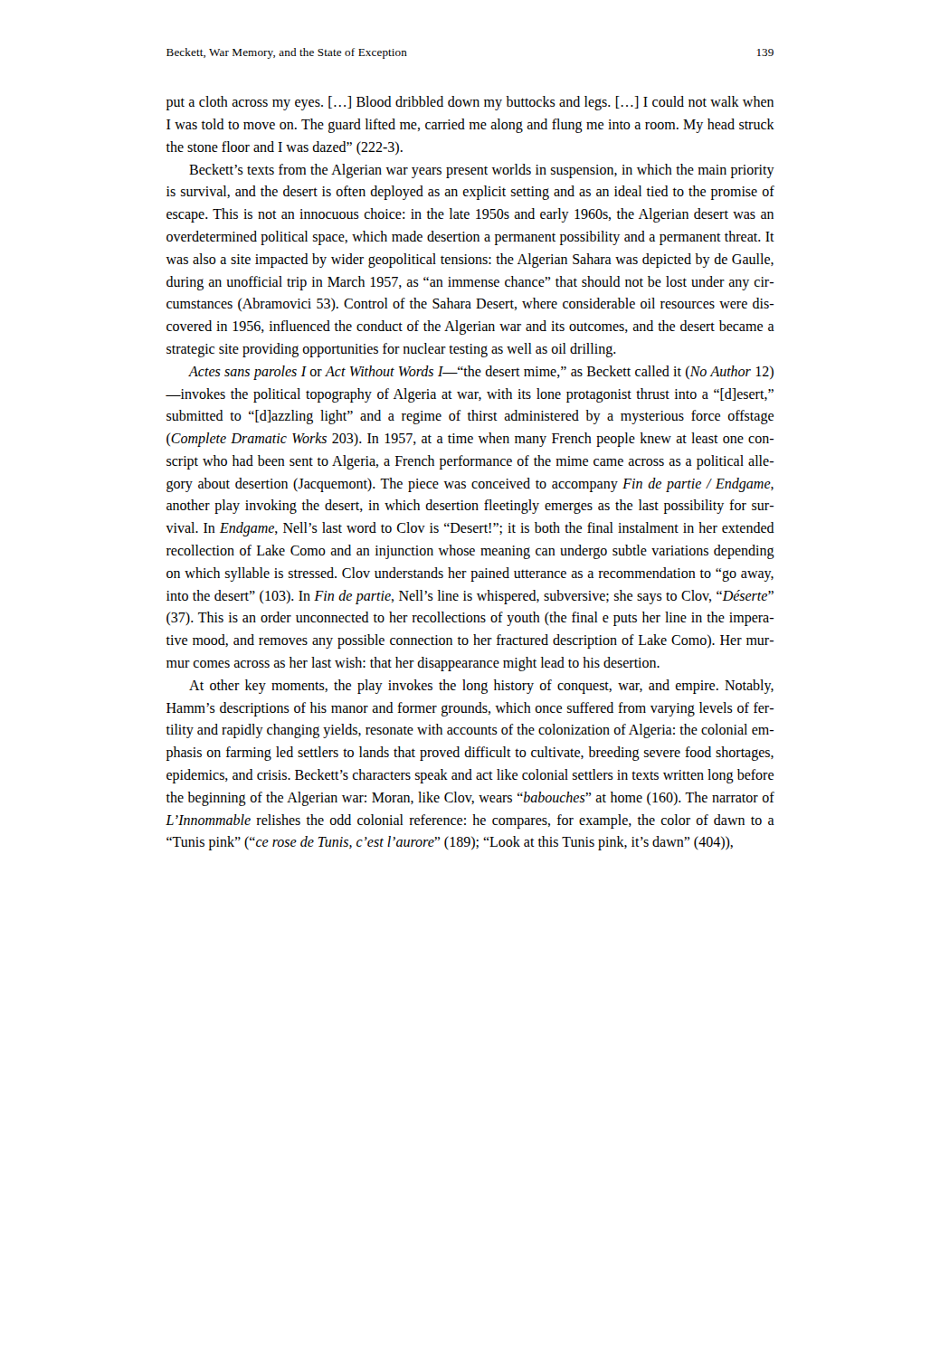Beckett, War Memory, and the State of Exception 139
put a cloth across my eyes. […] Blood dribbled down my buttocks and legs. […] I could not walk when I was told to move on. The guard lifted me, carried me along and flung me into a room. My head struck the stone floor and I was dazed” (222-3).
Beckett’s texts from the Algerian war years present worlds in suspension, in which the main priority is survival, and the desert is often deployed as an explicit setting and as an ideal tied to the promise of escape. This is not an innocuous choice: in the late 1950s and early 1960s, the Algerian desert was an overdetermined political space, which made desertion a permanent possibility and a permanent threat. It was also a site impacted by wider geopolitical tensions: the Algerian Sahara was depicted by de Gaulle, during an unofficial trip in March 1957, as “an immense chance” that should not be lost under any circumstances (Abramovici 53). Control of the Sahara Desert, where considerable oil resources were discovered in 1956, influenced the conduct of the Algerian war and its outcomes, and the desert became a strategic site providing opportunities for nuclear testing as well as oil drilling.
Actes sans paroles I or Act Without Words I—“the desert mime,” as Beckett called it (No Author 12)—invokes the political topography of Algeria at war, with its lone protagonist thrust into a “[d]esert,” submitted to “[d]azzling light” and a regime of thirst administered by a mysterious force offstage (Complete Dramatic Works 203). In 1957, at a time when many French people knew at least one conscript who had been sent to Algeria, a French performance of the mime came across as a political allegory about desertion (Jacquemont). The piece was conceived to accompany Fin de partie / Endgame, another play invoking the desert, in which desertion fleetingly emerges as the last possibility for survival. In Endgame, Nell’s last word to Clov is “Desert!”; it is both the final instalment in her extended recollection of Lake Como and an injunction whose meaning can undergo subtle variations depending on which syllable is stressed. Clov understands her pained utterance as a recommendation to “go away, into the desert” (103). In Fin de partie, Nell’s line is whispered, subversive; she says to Clov, “Déserte” (37). This is an order unconnected to her recollections of youth (the final e puts her line in the imperative mood, and removes any possible connection to her fractured description of Lake Como). Her murmur comes across as her last wish: that her disappearance might lead to his desertion.
At other key moments, the play invokes the long history of conquest, war, and empire. Notably, Hamm’s descriptions of his manor and former grounds, which once suffered from varying levels of fertility and rapidly changing yields, resonate with accounts of the colonization of Algeria: the colonial emphasis on farming led settlers to lands that proved difficult to cultivate, breeding severe food shortages, epidemics, and crisis. Beckett’s characters speak and act like colonial settlers in texts written long before the beginning of the Algerian war: Moran, like Clov, wears “babouches” at home (160). The narrator of L’Innommable relishes the odd colonial reference: he compares, for example, the color of dawn to a “Tunis pink” (“ce rose de Tunis, c’est l’aurore” (189); “Look at this Tunis pink, it’s dawn” (404)),